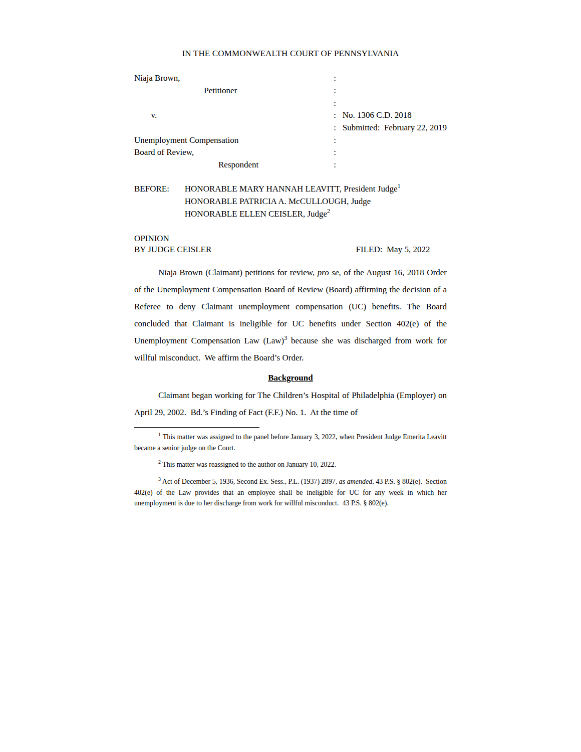IN THE COMMONWEALTH COURT OF PENNSYLVANIA
| Niaja Brown, | : | |
| Petitioner | : | |
| | : | |
| v. | : | No. 1306 C.D. 2018 |
| | : | Submitted: February 22, 2019 |
| Unemployment Compensation | : | |
| Board of Review, | : | |
| Respondent | : | |
BEFORE: HONORABLE MARY HANNAH LEAVITT, President Judge1
HONORABLE PATRICIA A. McCULLOUGH, Judge
HONORABLE ELLEN CEISLER, Judge2
OPINION
BY JUDGE CEISLER FILED: May 5, 2022
Niaja Brown (Claimant) petitions for review, pro se, of the August 16, 2018 Order of the Unemployment Compensation Board of Review (Board) affirming the decision of a Referee to deny Claimant unemployment compensation (UC) benefits. The Board concluded that Claimant is ineligible for UC benefits under Section 402(e) of the Unemployment Compensation Law (Law)3 because she was discharged from work for willful misconduct. We affirm the Board’s Order.
Background
Claimant began working for The Children’s Hospital of Philadelphia (Employer) on April 29, 2002. Bd.’s Finding of Fact (F.F.) No. 1. At the time of
1 This matter was assigned to the panel before January 3, 2022, when President Judge Emerita Leavitt became a senior judge on the Court.
2 This matter was reassigned to the author on January 10, 2022.
3 Act of December 5, 1936, Second Ex. Sess., P.L. (1937) 2897, as amended, 43 P.S. § 802(e). Section 402(e) of the Law provides that an employee shall be ineligible for UC for any week in which her unemployment is due to her discharge from work for willful misconduct. 43 P.S. § 802(e).